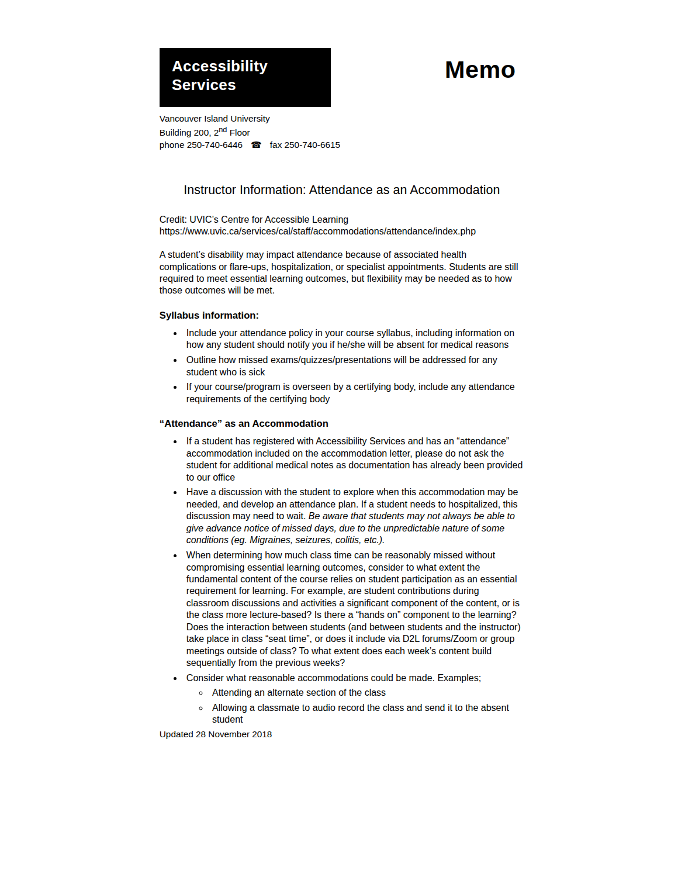Accessibility
Services
Memo
Vancouver Island University
Building 200, 2nd Floor
phone 250-740-6446 ☎ fax 250-740-6615
Instructor Information: Attendance as an Accommodation
Credit: UVIC’s Centre for Accessible Learning
https://www.uvic.ca/services/cal/staff/accommodations/attendance/index.php
A student’s disability may impact attendance because of associated health complications or flare-ups, hospitalization, or specialist appointments. Students are still required to meet essential learning outcomes, but flexibility may be needed as to how those outcomes will be met.
Syllabus information:
Include your attendance policy in your course syllabus, including information on how any student should notify you if he/she will be absent for medical reasons
Outline how missed exams/quizzes/presentations will be addressed for any student who is sick
If your course/program is overseen by a certifying body, include any attendance requirements of the certifying body
“Attendance” as an Accommodation
If a student has registered with Accessibility Services and has an “attendance” accommodation included on the accommodation letter, please do not ask the student for additional medical notes as documentation has already been provided to our office
Have a discussion with the student to explore when this accommodation may be needed, and develop an attendance plan. If a student needs to hospitalized, this discussion may need to wait. Be aware that students may not always be able to give advance notice of missed days, due to the unpredictable nature of some conditions (eg. Migraines, seizures, colitis, etc.).
When determining how much class time can be reasonably missed without compromising essential learning outcomes, consider to what extent the fundamental content of the course relies on student participation as an essential requirement for learning. For example, are student contributions during classroom discussions and activities a significant component of the content, or is the class more lecture-based? Is there a “hands on” component to the learning?Does the interaction between students (and between students and the instructor) take place in class “seat time”, or does it include via D2L forums/Zoom or group meetings outside of class? To what extent does each week’s content build sequentially from the previous weeks?
Consider what reasonable accommodations could be made. Examples;
Attending an alternate section of the class
Allowing a classmate to audio record the class and send it to the absent student
Updated 28 November 2018